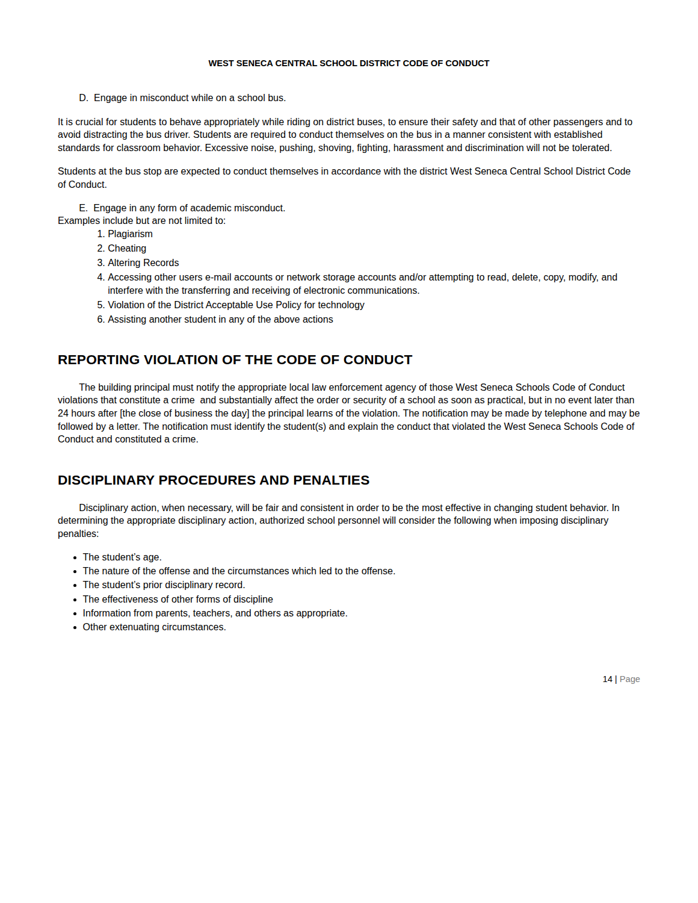WEST SENECA CENTRAL SCHOOL DISTRICT CODE OF CONDUCT
D. Engage in misconduct while on a school bus.
It is crucial for students to behave appropriately while riding on district buses, to ensure their safety and that of other passengers and to avoid distracting the bus driver. Students are required to conduct themselves on the bus in a manner consistent with established standards for classroom behavior. Excessive noise, pushing, shoving, fighting, harassment and discrimination will not be tolerated.
Students at the bus stop are expected to conduct themselves in accordance with the district West Seneca Central School District Code of Conduct.
E. Engage in any form of academic misconduct.
Examples include but are not limited to:
Plagiarism
Cheating
Altering Records
Accessing other users e-mail accounts or network storage accounts and/or attempting to read, delete, copy, modify, and interfere with the transferring and receiving of electronic communications.
Violation of the District Acceptable Use Policy for technology
Assisting another student in any of the above actions
REPORTING VIOLATION OF THE CODE OF CONDUCT
The building principal must notify the appropriate local law enforcement agency of those West Seneca Schools Code of Conduct violations that constitute a crime and substantially affect the order or security of a school as soon as practical, but in no event later than 24 hours after [the close of business the day] the principal learns of the violation. The notification may be made by telephone and may be followed by a letter. The notification must identify the student(s) and explain the conduct that violated the West Seneca Schools Code of Conduct and constituted a crime.
DISCIPLINARY PROCEDURES AND PENALTIES
Disciplinary action, when necessary, will be fair and consistent in order to be the most effective in changing student behavior. In determining the appropriate disciplinary action, authorized school personnel will consider the following when imposing disciplinary penalties:
The student’s age.
The nature of the offense and the circumstances which led to the offense.
The student’s prior disciplinary record.
The effectiveness of other forms of discipline
Information from parents, teachers, and others as appropriate.
Other extenuating circumstances.
14 | Page